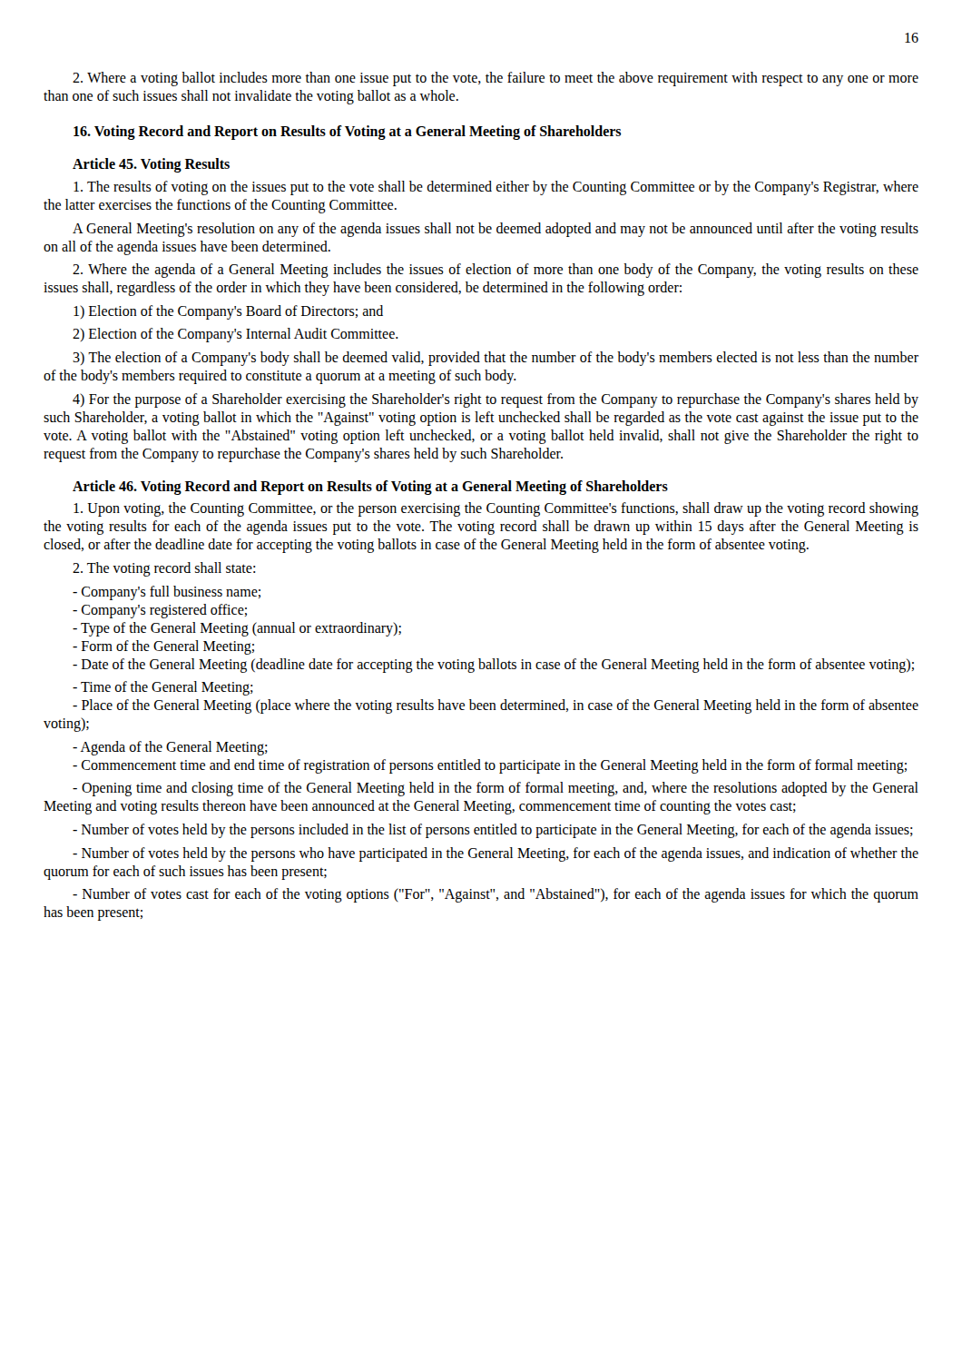16
2. Where a voting ballot includes more than one issue put to the vote, the failure to meet the above requirement with respect to any one or more than one of such issues shall not invalidate the voting ballot as a whole.
16. Voting Record and Report on Results of Voting at a General Meeting of Shareholders
Article 45. Voting Results
1. The results of voting on the issues put to the vote shall be determined either by the Counting Committee or by the Company's Registrar, where the latter exercises the functions of the Counting Committee.
A General Meeting's resolution on any of the agenda issues shall not be deemed adopted and may not be announced until after the voting results on all of the agenda issues have been determined.
2. Where the agenda of a General Meeting includes the issues of election of more than one body of the Company, the voting results on these issues shall, regardless of the order in which they have been considered, be determined in the following order:
1) Election of the Company's Board of Directors; and
2) Election of the Company's Internal Audit Committee.
3) The election of a Company's body shall be deemed valid, provided that the number of the body's members elected is not less than the number of the body's members required to constitute a quorum at a meeting of such body.
4) For the purpose of a Shareholder exercising the Shareholder's right to request from the Company to repurchase the Company's shares held by such Shareholder, a voting ballot in which the "Against" voting option is left unchecked shall be regarded as the vote cast against the issue put to the vote. A voting ballot with the "Abstained" voting option left unchecked, or a voting ballot held invalid, shall not give the Shareholder the right to request from the Company to repurchase the Company's shares held by such Shareholder.
Article 46. Voting Record and Report on Results of Voting at a General Meeting of Shareholders
1. Upon voting, the Counting Committee, or the person exercising the Counting Committee's functions, shall draw up the voting record showing the voting results for each of the agenda issues put to the vote. The voting record shall be drawn up within 15 days after the General Meeting is closed, or after the deadline date for accepting the voting ballots in case of the General Meeting held in the form of absentee voting.
2. The voting record shall state:
- Company's full business name;
- Company's registered office;
- Type of the General Meeting (annual or extraordinary);
- Form of the General Meeting;
- Date of the General Meeting (deadline date for accepting the voting ballots in case of the General Meeting held in the form of absentee voting);
- Time of the General Meeting;
- Place of the General Meeting (place where the voting results have been determined, in case of the General Meeting held in the form of absentee voting);
- Agenda of the General Meeting;
- Commencement time and end time of registration of persons entitled to participate in the General Meeting held in the form of formal meeting;
- Opening time and closing time of the General Meeting held in the form of formal meeting, and, where the resolutions adopted by the General Meeting and voting results thereon have been announced at the General Meeting, commencement time of counting the votes cast;
- Number of votes held by the persons included in the list of persons entitled to participate in the General Meeting, for each of the agenda issues;
- Number of votes held by the persons who have participated in the General Meeting, for each of the agenda issues, and indication of whether the quorum for each of such issues has been present;
- Number of votes cast for each of the voting options ("For", "Against", and "Abstained"), for each of the agenda issues for which the quorum has been present;